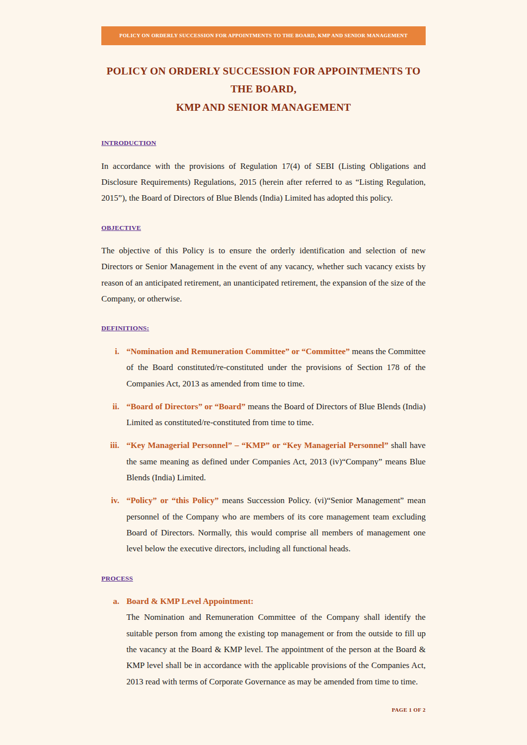POLICY ON ORDERLY SUCCESSION FOR APPOINTMENTS TO THE BOARD, KMP AND SENIOR MANAGEMENT
POLICY ON ORDERLY SUCCESSION FOR APPOINTMENTS TO THE BOARD,
KMP AND SENIOR MANAGEMENT
INTRODUCTION
In accordance with the provisions of Regulation 17(4) of SEBI (Listing Obligations and Disclosure Requirements) Regulations, 2015 (herein after referred to as “Listing Regulation, 2015”), the Board of Directors of Blue Blends (India) Limited has adopted this policy.
OBJECTIVE
The objective of this Policy is to ensure the orderly identification and selection of new Directors or Senior Management in the event of any vacancy, whether such vacancy exists by reason of an anticipated retirement, an unanticipated retirement, the expansion of the size of the Company, or otherwise.
DEFINITIONS:
“Nomination and Remuneration Committee” or “Committee” means the Committee of the Board constituted/re-constituted under the provisions of Section 178 of the Companies Act, 2013 as amended from time to time.
“Board of Directors” or “Board” means the Board of Directors of Blue Blends (India) Limited as constituted/re-constituted from time to time.
“Key Managerial Personnel” – “KMP” or “Key Managerial Personnel” shall have the same meaning as defined under Companies Act, 2013 (iv)“Company” means Blue Blends (India) Limited.
“Policy” or “this Policy” means Succession Policy. (vi)“Senior Management” mean personnel of the Company who are members of its core management team excluding Board of Directors. Normally, this would comprise all members of management one level below the executive directors, including all functional heads.
PROCESS
Board & KMP Level Appointment:
The Nomination and Remuneration Committee of the Company shall identify the suitable person from among the existing top management or from the outside to fill up the vacancy at the Board & KMP level. The appointment of the person at the Board & KMP level shall be in accordance with the applicable provisions of the Companies Act, 2013 read with terms of Corporate Governance as may be amended from time to time.
PAGE 1 OF 2